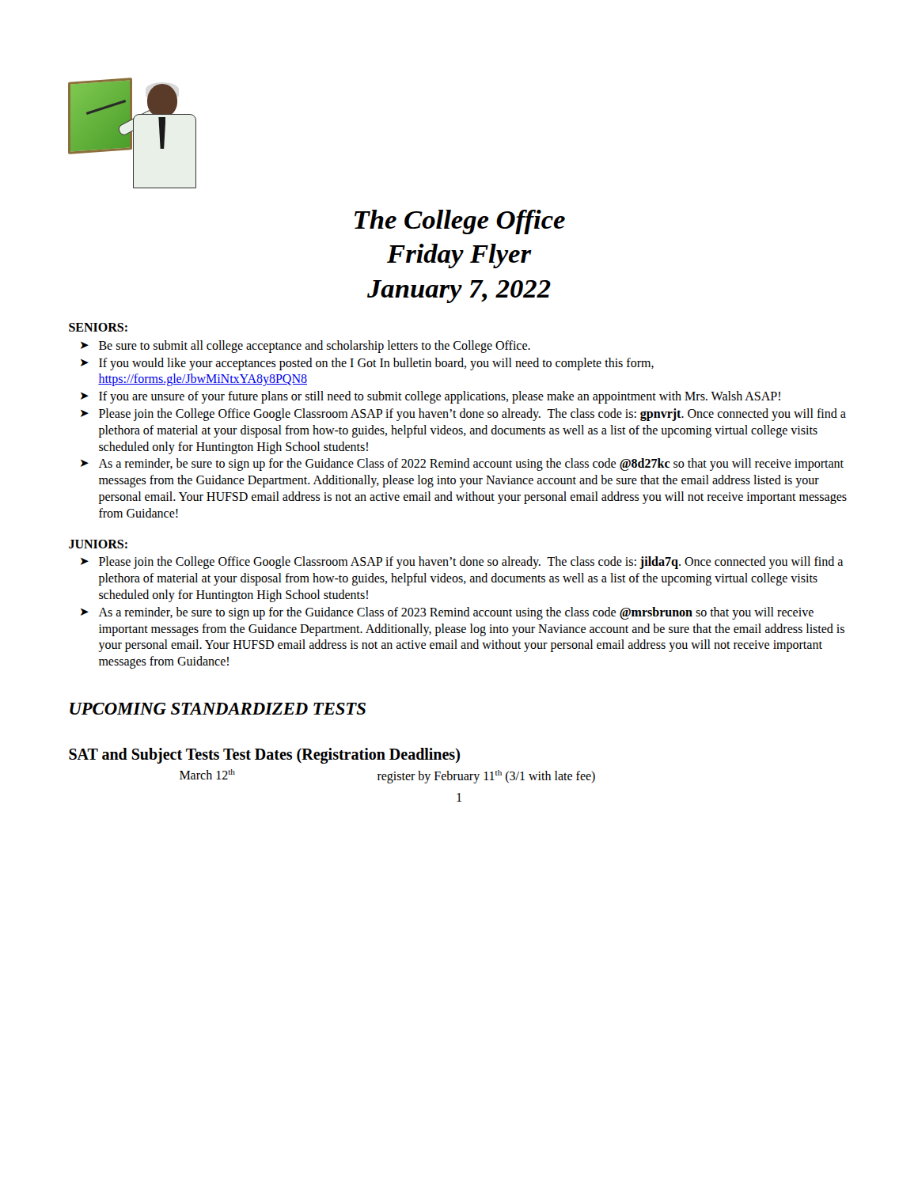The College Office
Friday Flyer
January 7, 2022
SENIORS:
Be sure to submit all college acceptance and scholarship letters to the College Office.
If you would like your acceptances posted on the I Got In bulletin board, you will need to complete this form, https://forms.gle/JbwMiNtxYA8y8PQN8
If you are unsure of your future plans or still need to submit college applications, please make an appointment with Mrs. Walsh ASAP!
Please join the College Office Google Classroom ASAP if you haven’t done so already. The class code is: gpnvrjt. Once connected you will find a plethora of material at your disposal from how-to guides, helpful videos, and documents as well as a list of the upcoming virtual college visits scheduled only for Huntington High School students!
As a reminder, be sure to sign up for the Guidance Class of 2022 Remind account using the class code @8d27kc so that you will receive important messages from the Guidance Department. Additionally, please log into your Naviance account and be sure that the email address listed is your personal email. Your HUFSD email address is not an active email and without your personal email address you will not receive important messages from Guidance!
JUNIORS:
Please join the College Office Google Classroom ASAP if you haven’t done so already. The class code is: jilda7q. Once connected you will find a plethora of material at your disposal from how-to guides, helpful videos, and documents as well as a list of the upcoming virtual college visits scheduled only for Huntington High School students!
As a reminder, be sure to sign up for the Guidance Class of 2023 Remind account using the class code @mrsbrunon so that you will receive important messages from the Guidance Department. Additionally, please log into your Naviance account and be sure that the email address listed is your personal email. Your HUFSD email address is not an active email and without your personal email address you will not receive important messages from Guidance!
UPCOMING STANDARDIZED TESTS
SAT and Subject Tests Test Dates (Registration Deadlines)
March 12th register by February 11th (3/1 with late fee)
1